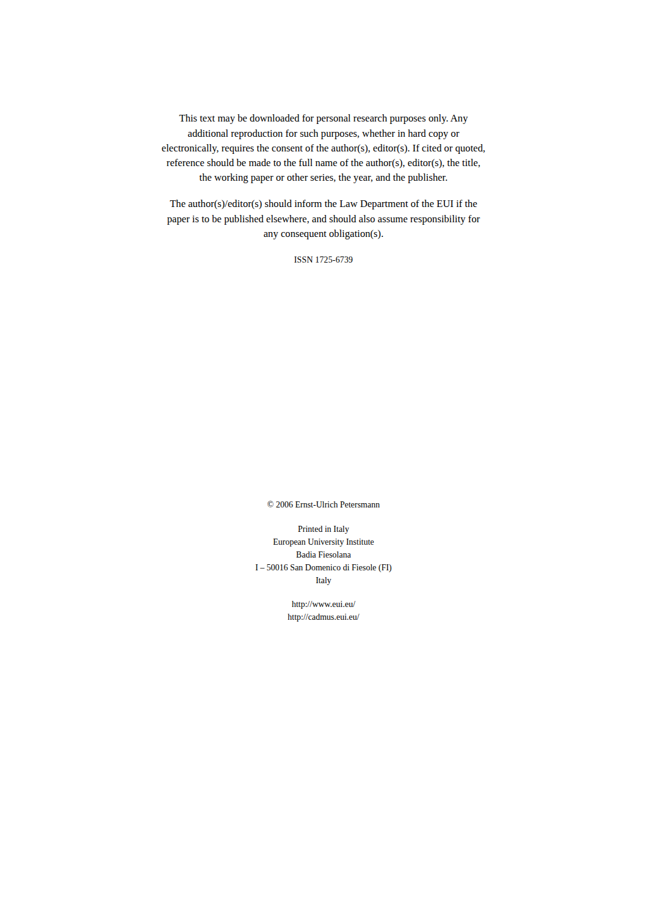This text may be downloaded for personal research purposes only. Any additional reproduction for such purposes, whether in hard copy or electronically, requires the consent of the author(s), editor(s). If cited or quoted, reference should be made to the full name of the author(s), editor(s), the title, the working paper or other series, the year, and the publisher.
The author(s)/editor(s) should inform the Law Department of the EUI if the paper is to be published elsewhere, and should also assume responsibility for any consequent obligation(s).
ISSN 1725-6739
© 2006 Ernst-Ulrich Petersmann
Printed in Italy
European University Institute
Badia Fiesolana
I – 50016 San Domenico di Fiesole (FI)
Italy
http://www.eui.eu/
http://cadmus.eui.eu/